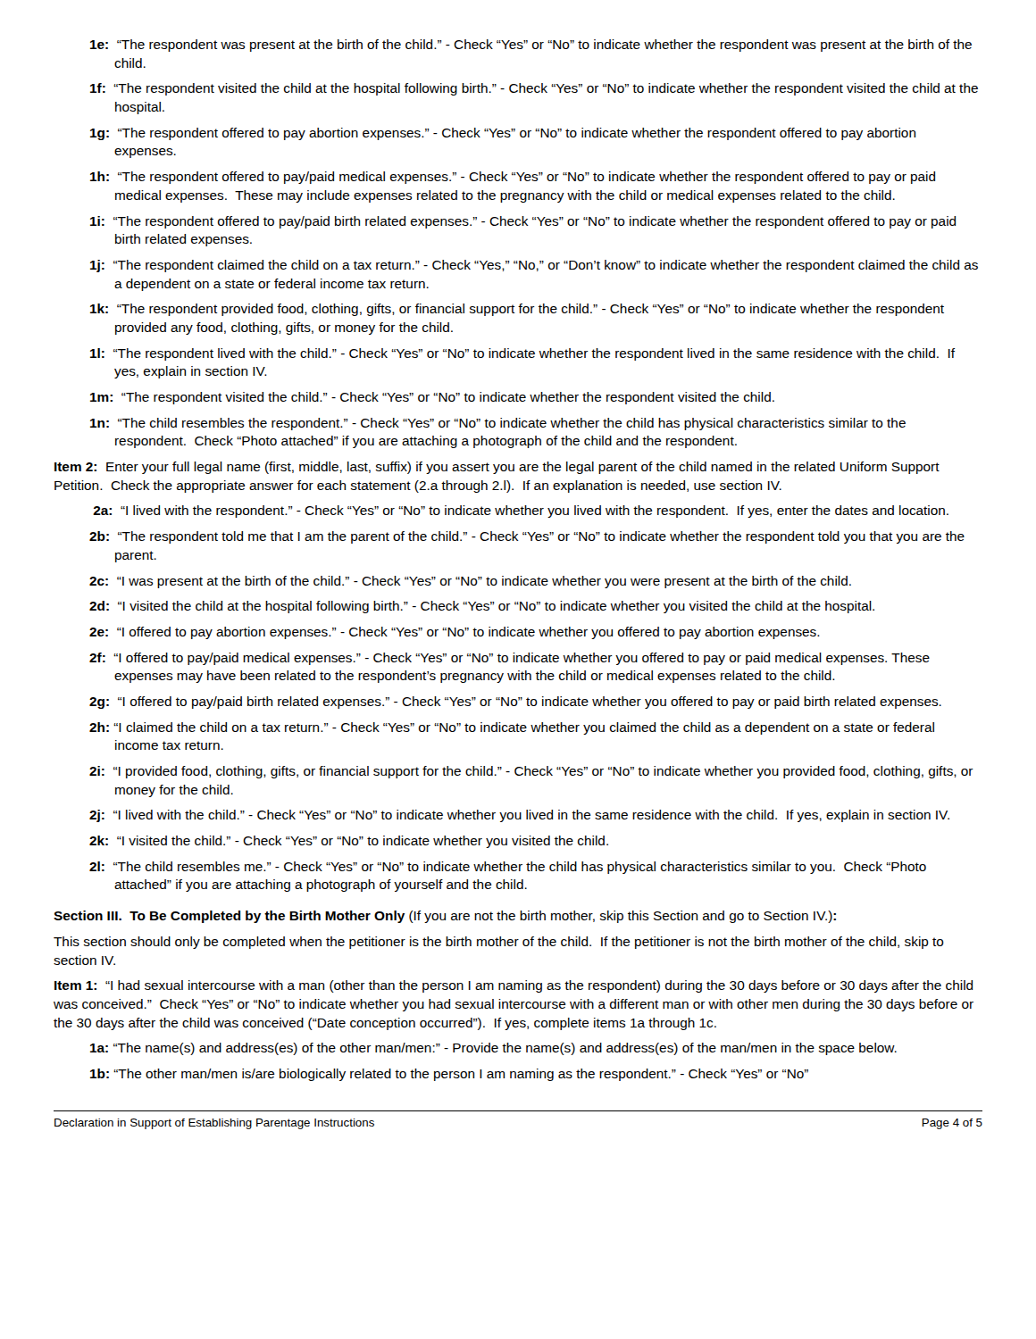1e: “The respondent was present at the birth of the child.” - Check “Yes” or “No” to indicate whether the respondent was present at the birth of the child.
1f: “The respondent visited the child at the hospital following birth.” - Check “Yes” or “No” to indicate whether the respondent visited the child at the hospital.
1g: “The respondent offered to pay abortion expenses.” - Check “Yes” or “No” to indicate whether the respondent offered to pay abortion expenses.
1h: “The respondent offered to pay/paid medical expenses.” - Check “Yes” or “No” to indicate whether the respondent offered to pay or paid medical expenses. These may include expenses related to the pregnancy with the child or medical expenses related to the child.
1i: “The respondent offered to pay/paid birth related expenses.” - Check “Yes” or “No” to indicate whether the respondent offered to pay or paid birth related expenses.
1j: “The respondent claimed the child on a tax return.” - Check “Yes,” “No,” or “Don’t know” to indicate whether the respondent claimed the child as a dependent on a state or federal income tax return.
1k: “The respondent provided food, clothing, gifts, or financial support for the child.” - Check “Yes” or “No” to indicate whether the respondent provided any food, clothing, gifts, or money for the child.
1l: “The respondent lived with the child.” - Check “Yes” or “No” to indicate whether the respondent lived in the same residence with the child. If yes, explain in section IV.
1m: “The respondent visited the child.” - Check “Yes” or “No” to indicate whether the respondent visited the child.
1n: “The child resembles the respondent.” - Check “Yes” or “No” to indicate whether the child has physical characteristics similar to the respondent. Check “Photo attached” if you are attaching a photograph of the child and the respondent.
Item 2: Enter your full legal name (first, middle, last, suffix) if you assert you are the legal parent of the child named in the related Uniform Support Petition. Check the appropriate answer for each statement (2.a through 2.l). If an explanation is needed, use section IV.
2a: “I lived with the respondent.” - Check “Yes” or “No” to indicate whether you lived with the respondent. If yes, enter the dates and location.
2b: “The respondent told me that I am the parent of the child.” - Check “Yes” or “No” to indicate whether the respondent told you that you are the parent.
2c: “I was present at the birth of the child.” - Check “Yes” or “No” to indicate whether you were present at the birth of the child.
2d: “I visited the child at the hospital following birth.” - Check “Yes” or “No” to indicate whether you visited the child at the hospital.
2e: “I offered to pay abortion expenses.” - Check “Yes” or “No” to indicate whether you offered to pay abortion expenses.
2f: “I offered to pay/paid medical expenses.” - Check “Yes” or “No” to indicate whether you offered to pay or paid medical expenses. These expenses may have been related to the respondent’s pregnancy with the child or medical expenses related to the child.
2g: “I offered to pay/paid birth related expenses.” - Check “Yes” or “No” to indicate whether you offered to pay or paid birth related expenses.
2h: “I claimed the child on a tax return.” - Check “Yes” or “No” to indicate whether you claimed the child as a dependent on a state or federal income tax return.
2i: “I provided food, clothing, gifts, or financial support for the child.” - Check “Yes” or “No” to indicate whether you provided food, clothing, gifts, or money for the child.
2j: “I lived with the child.” - Check “Yes” or “No” to indicate whether you lived in the same residence with the child. If yes, explain in section IV.
2k: “I visited the child.” - Check “Yes” or “No” to indicate whether you visited the child.
2l: “The child resembles me.” - Check “Yes” or “No” to indicate whether the child has physical characteristics similar to you. Check “Photo attached” if you are attaching a photograph of yourself and the child.
Section III. To Be Completed by the Birth Mother Only (If you are not the birth mother, skip this Section and go to Section IV.):
This section should only be completed when the petitioner is the birth mother of the child. If the petitioner is not the birth mother of the child, skip to section IV.
Item 1: “I had sexual intercourse with a man (other than the person I am naming as the respondent) during the 30 days before or 30 days after the child was conceived.” Check “Yes” or “No” to indicate whether you had sexual intercourse with a different man or with other men during the 30 days before or the 30 days after the child was conceived (“Date conception occurred”). If yes, complete items 1a through 1c.
1a: “The name(s) and address(es) of the other man/men:” - Provide the name(s) and address(es) of the man/men in the space below.
1b: “The other man/men is/are biologically related to the person I am naming as the respondent.” - Check “Yes” or “No”
Declaration in Support of Establishing Parentage Instructions Page 4 of 5